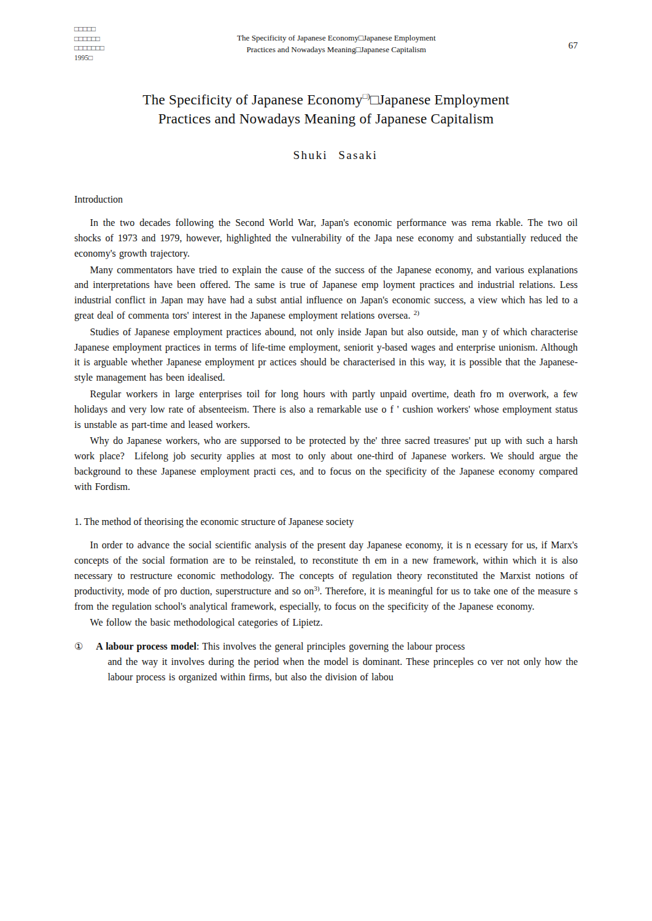□□□□□
□□□□□□
□□□□□□□
1995□
The Specificity of Japanese Economy□Japanese Employment
Practices and Nowadays Meaning□Japanese Capitalism
67
The Specificity of Japanese Economy□)□Japanese Employment
Practices and Nowadays Meaning of Japanese Capitalism
Shuki Sasaki
Introduction
In the two decades following the Second World War, Japan's economic performance was rema rkable. The two oil shocks of 1973 and 1979, however, highlighted the vulnerability of the Japa nese economy and substantially reduced the economy's growth trajectory.
Many commentators have tried to explain the cause of the success of the Japanese economy, and various explanations and interpretations have been offered. The same is true of Japanese emp loyment practices and industrial relations. Less industrial conflict in Japan may have had a subst antial influence on Japan's economic success, a view which has led to a great deal of commenta tors' interest in the Japanese employment relations oversea. 2)
Studies of Japanese employment practices abound, not only inside Japan but also outside, man y of which characterise Japanese employment practices in terms of life-time employment, seniorit y-based wages and enterprise unionism. Although it is arguable whether Japanese employment pr actices should be characterised in this way, it is possible that the Japanese-style management has been idealised.
Regular workers in large enterprises toil for long hours with partly unpaid overtime, death fro m overwork, a few holidays and very low rate of absenteeism. There is also a remarkable use o f ' cushion workers' whose employment status is unstable as part-time and leased workers.
Why do Japanese workers, who are supporsed to be protected by the' three sacred treasures' put up with such a harsh work place? Lifelong job security applies at most to only about one-third of Japanese workers. We should argue the background to these Japanese employment practi ces, and to focus on the specificity of the Japanese economy compared with Fordism.
1. The method of theorising the economic structure of Japanese society
In order to advance the social scientific analysis of the present day Japanese economy, it is n ecessary for us, if Marx's concepts of the social formation are to be reinstaled, to reconstitute th em in a new framework, within which it is also necessary to restructure economic methodology. The concepts of regulation theory reconstituted the Marxist notions of productivity, mode of pro duction, superstructure and so on3). Therefore, it is meaningful for us to take one of the measure s from the regulation school's analytical framework, especially, to focus on the specificity of the Japanese economy.
We follow the basic methodological categories of Lipietz.
① A labour process model: This involves the general principles governing the labour process and the way it involves during the period when the model is dominant. These princeples co ver not only how the labour process is organized within firms, but also the division of labou